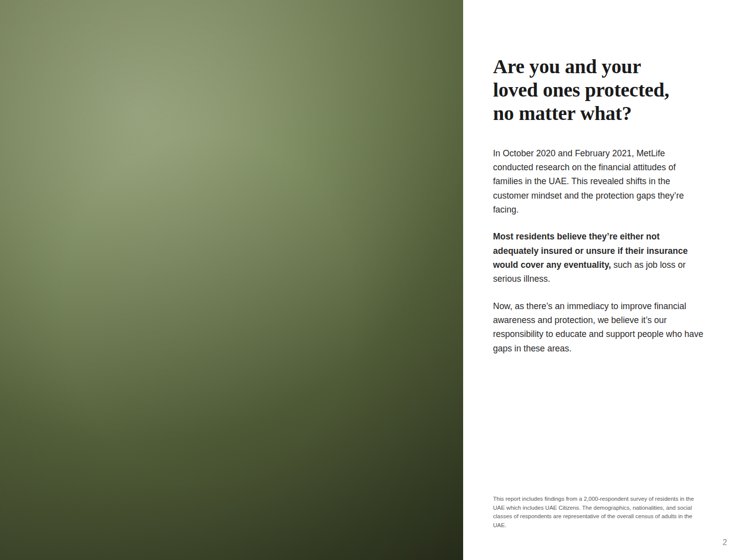Are you and your
loved ones protected,
no matter what?
In October 2020 and February 2021, MetLife conducted research on the financial attitudes of families in the UAE. This revealed shifts in the customer mindset and the protection gaps they’re facing.
Most residents believe they’re either not adequately insured or unsure if their insurance would cover any eventuality, such as job loss or serious illness.
Now, as there’s an immediacy to improve financial awareness and protection, we believe it’s our responsibility to educate and support people who have gaps in these areas.
This report includes findings from a 2,000-respondent survey of residents in the UAE which includes UAE Citizens. The demographics, nationalities, and social classes of respondents are representative of the overall census of adults in the UAE.
2